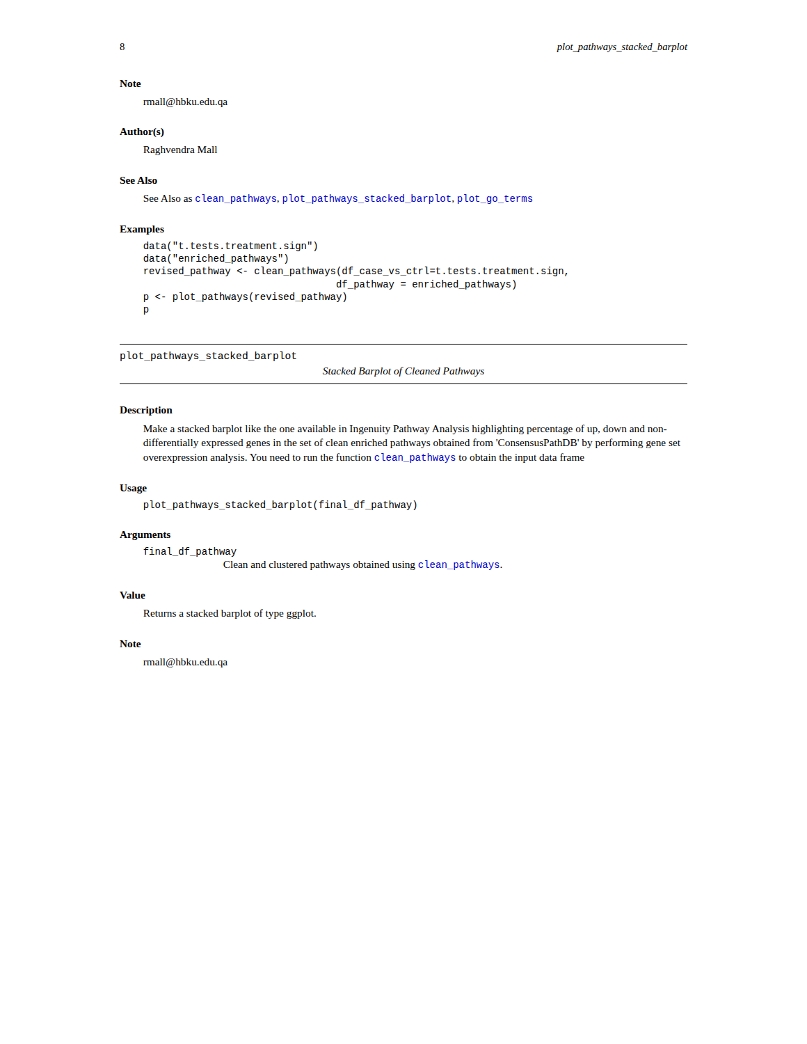8 plot_pathways_stacked_barplot
Note
rmall@hbku.edu.qa
Author(s)
Raghvendra Mall
See Also
See Also as clean_pathways, plot_pathways_stacked_barplot, plot_go_terms
Examples
data("t.tests.treatment.sign")
data("enriched_pathways")
revised_pathway <- clean_pathways(df_case_vs_ctrl=t.tests.treatment.sign,
                                 df_pathway = enriched_pathways)
p <- plot_pathways(revised_pathway)
p
plot_pathways_stacked_barplot
Stacked Barplot of Cleaned Pathways
Description
Make a stacked barplot like the one available in Ingenuity Pathway Analysis highlighting percentage of up, down and non-differentially expressed genes in the set of clean enriched pathways obtained from 'ConsensusPathDB' by performing gene set overexpression analysis. You need to run the function clean_pathways to obtain the input data frame
Usage
plot_pathways_stacked_barplot(final_df_pathway)
Arguments
final_df_pathway
Clean and clustered pathways obtained using clean_pathways.
Value
Returns a stacked barplot of type ggplot.
Note
rmall@hbku.edu.qa